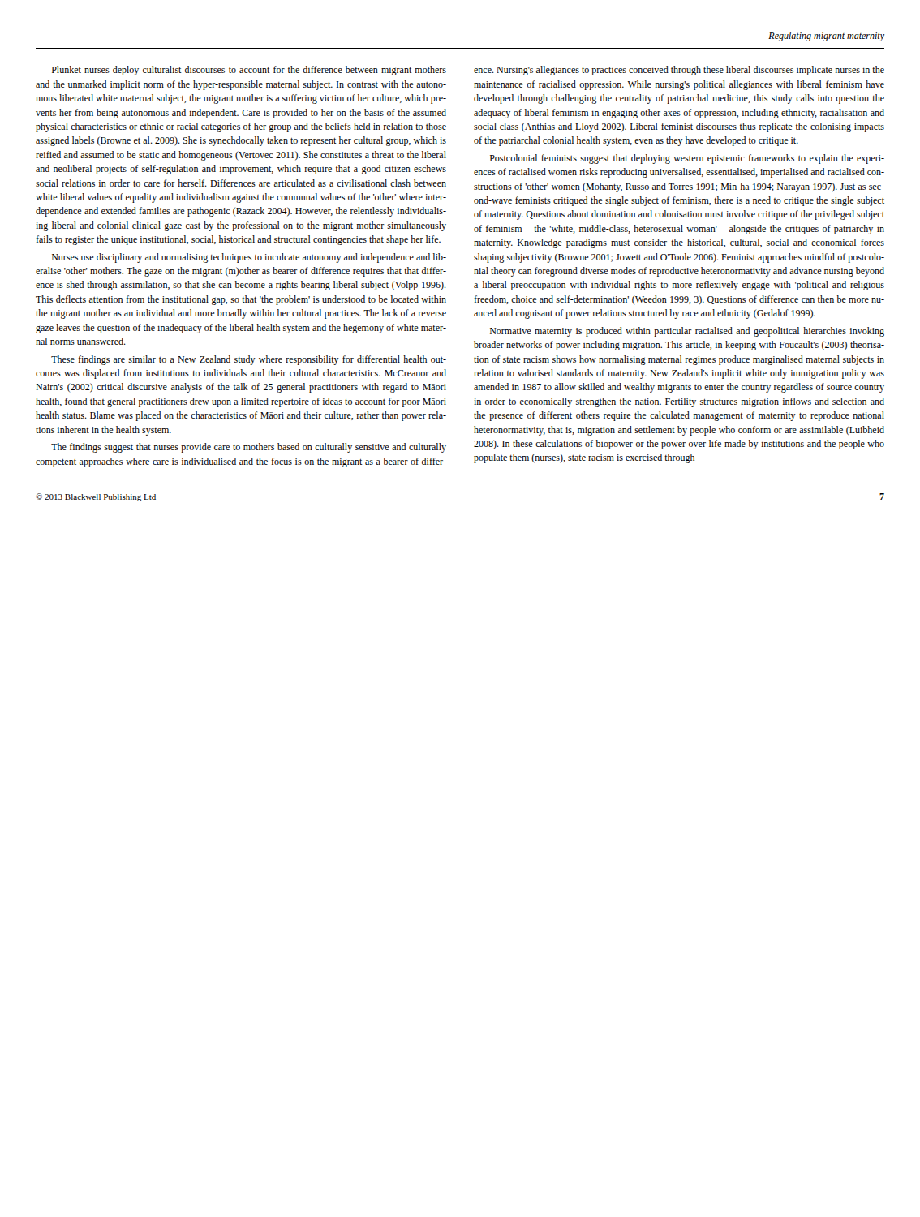Regulating migrant maternity
Plunket nurses deploy culturalist discourses to account for the difference between migrant mothers and the unmarked implicit norm of the hyper-responsible maternal subject. In contrast with the autonomous liberated white maternal subject, the migrant mother is a suffering victim of her culture, which prevents her from being autonomous and independent. Care is provided to her on the basis of the assumed physical characteristics or ethnic or racial categories of her group and the beliefs held in relation to those assigned labels (Browne et al. 2009). She is synechdocally taken to represent her cultural group, which is reified and assumed to be static and homogeneous (Vertovec 2011). She constitutes a threat to the liberal and neoliberal projects of self-regulation and improvement, which require that a good citizen eschews social relations in order to care for herself. Differences are articulated as a civilisational clash between white liberal values of equality and individualism against the communal values of the 'other' where interdependence and extended families are pathogenic (Razack 2004). However, the relentlessly individualising liberal and colonial clinical gaze cast by the professional on to the migrant mother simultaneously fails to register the unique institutional, social, historical and structural contingencies that shape her life.
Nurses use disciplinary and normalising techniques to inculcate autonomy and independence and liberalise 'other' mothers. The gaze on the migrant (m)other as bearer of difference requires that that difference is shed through assimilation, so that she can become a rights bearing liberal subject (Volpp 1996). This deflects attention from the institutional gap, so that 'the problem' is understood to be located within the migrant mother as an individual and more broadly within her cultural practices. The lack of a reverse gaze leaves the question of the inadequacy of the liberal health system and the hegemony of white maternal norms unanswered.
These findings are similar to a New Zealand study where responsibility for differential health outcomes was displaced from institutions to individuals and their cultural characteristics. McCreanor and Nairn's (2002) critical discursive analysis of the talk of 25 general practitioners with regard to Māori health, found that general practitioners drew upon a limited repertoire of ideas to account for poor Māori health status. Blame was placed on the characteristics of Māori and their culture, rather than power relations inherent in the health system.
The findings suggest that nurses provide care to mothers based on culturally sensitive and culturally competent approaches where care is individualised and the focus is on the migrant as a bearer of difference. Nursing's allegiances to practices conceived through these liberal discourses implicate nurses in the maintenance of racialised oppression. While nursing's political allegiances with liberal feminism have developed through challenging the centrality of patriarchal medicine, this study calls into question the adequacy of liberal feminism in engaging other axes of oppression, including ethnicity, racialisation and social class (Anthias and Lloyd 2002). Liberal feminist discourses thus replicate the colonising impacts of the patriarchal colonial health system, even as they have developed to critique it.
Postcolonial feminists suggest that deploying western epistemic frameworks to explain the experiences of racialised women risks reproducing universalised, essentialised, imperialised and racialised constructions of 'other' women (Mohanty, Russo and Torres 1991; Min-ha 1994; Narayan 1997). Just as second-wave feminists critiqued the single subject of feminism, there is a need to critique the single subject of maternity. Questions about domination and colonisation must involve critique of the privileged subject of feminism – the 'white, middle-class, heterosexual woman' – alongside the critiques of patriarchy in maternity. Knowledge paradigms must consider the historical, cultural, social and economical forces shaping subjectivity (Browne 2001; Jowett and O'Toole 2006). Feminist approaches mindful of postcolonial theory can foreground diverse modes of reproductive heteronormativity and advance nursing beyond a liberal preoccupation with individual rights to more reflexively engage with 'political and religious freedom, choice and self-determination' (Weedon 1999, 3). Questions of difference can then be more nuanced and cognisant of power relations structured by race and ethnicity (Gedalof 1999).
Normative maternity is produced within particular racialised and geopolitical hierarchies invoking broader networks of power including migration. This article, in keeping with Foucault's (2003) theorisation of state racism shows how normalising maternal regimes produce marginalised maternal subjects in relation to valorised standards of maternity. New Zealand's implicit white only immigration policy was amended in 1987 to allow skilled and wealthy migrants to enter the country regardless of source country in order to economically strengthen the nation. Fertility structures migration inflows and selection and the presence of different others require the calculated management of maternity to reproduce national heteronormativity, that is, migration and settlement by people who conform or are assimilable (Luibheid 2008). In these calculations of biopower or the power over life made by institutions and the people who populate them (nurses), state racism is exercised through
© 2013 Blackwell Publishing Ltd 7